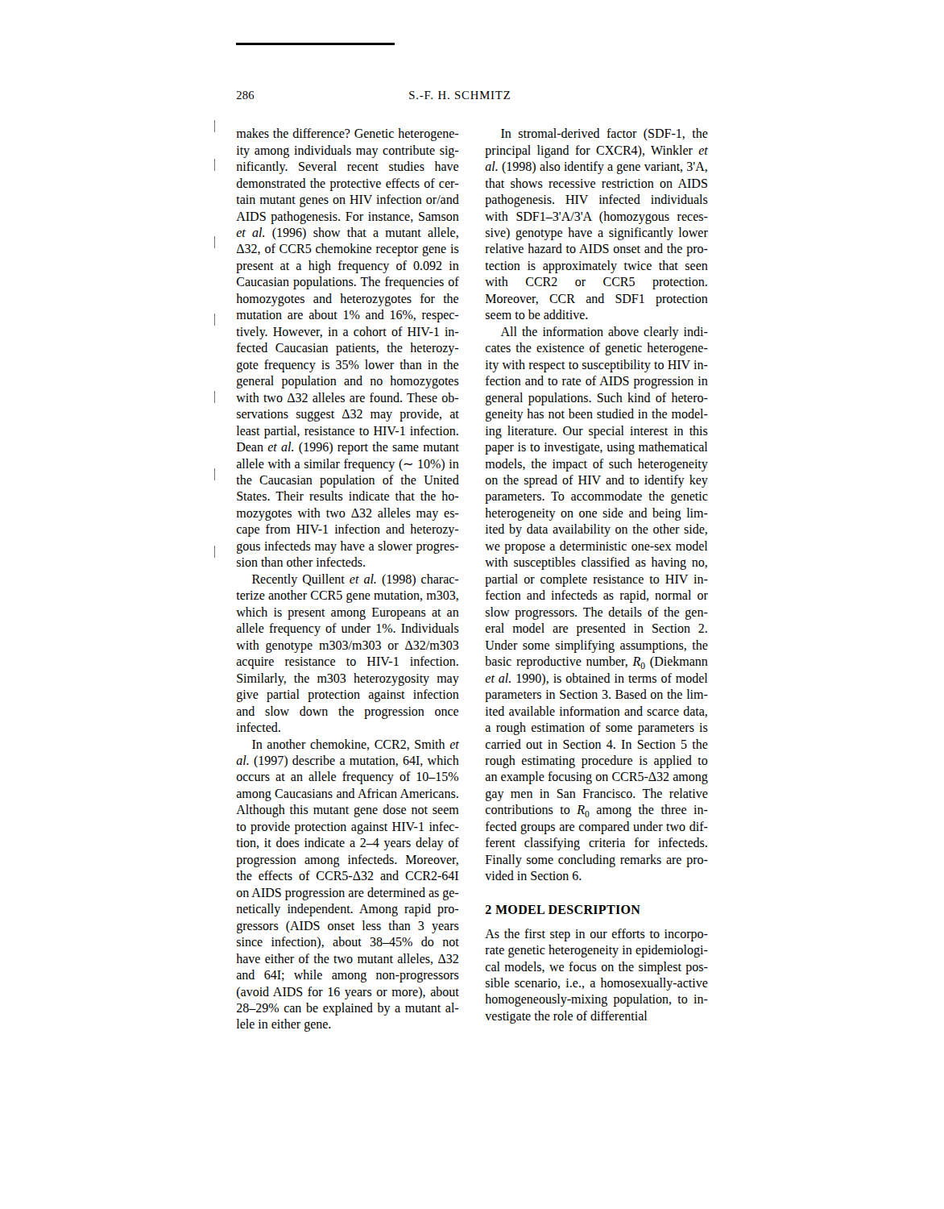286
S.-F. H. SCHMITZ
makes the difference? Genetic heterogeneity among individuals may contribute significantly. Several recent studies have demonstrated the protective effects of certain mutant genes on HIV infection or/and AIDS pathogenesis. For instance, Samson et al. (1996) show that a mutant allele, Δ32, of CCR5 chemokine receptor gene is present at a high frequency of 0.092 in Caucasian populations. The frequencies of homozygotes and heterozygotes for the mutation are about 1% and 16%, respectively. However, in a cohort of HIV-1 infected Caucasian patients, the heterozygote frequency is 35% lower than in the general population and no homozygotes with two Δ32 alleles are found. These observations suggest Δ32 may provide, at least partial, resistance to HIV-1 infection. Dean et al. (1996) report the same mutant allele with a similar frequency (∼ 10%) in the Caucasian population of the United States. Their results indicate that the homozygotes with two Δ32 alleles may escape from HIV-1 infection and heterozygous infecteds may have a slower progression than other infecteds.
Recently Quillent et al. (1998) characterize another CCR5 gene mutation, m303, which is present among Europeans at an allele frequency of under 1%. Individuals with genotype m303/m303 or Δ32/m303 acquire resistance to HIV-1 infection. Similarly, the m303 heterozygosity may give partial protection against infection and slow down the progression once infected.
In another chemokine, CCR2, Smith et al. (1997) describe a mutation, 64I, which occurs at an allele frequency of 10–15% among Caucasians and African Americans. Although this mutant gene dose not seem to provide protection against HIV-1 infection, it does indicate a 2–4 years delay of progression among infecteds. Moreover, the effects of CCR5-Δ32 and CCR2-64I on AIDS progression are determined as genetically independent. Among rapid progressors (AIDS onset less than 3 years since infection), about 38–45% do not have either of the two mutant alleles, Δ32 and 64I; while among non-progressors (avoid AIDS for 16 years or more), about 28–29% can be explained by a mutant allele in either gene.
In stromal-derived factor (SDF-1, the principal ligand for CXCR4), Winkler et al. (1998) also identify a gene variant, 3'A, that shows recessive restriction on AIDS pathogenesis. HIV infected individuals with SDF1–3'A/3'A (homozygous recessive) genotype have a significantly lower relative hazard to AIDS onset and the protection is approximately twice that seen with CCR2 or CCR5 protection. Moreover, CCR and SDF1 protection seem to be additive.
All the information above clearly indicates the existence of genetic heterogeneity with respect to susceptibility to HIV infection and to rate of AIDS progression in general populations. Such kind of heterogeneity has not been studied in the modeling literature. Our special interest in this paper is to investigate, using mathematical models, the impact of such heterogeneity on the spread of HIV and to identify key parameters. To accommodate the genetic heterogeneity on one side and being limited by data availability on the other side, we propose a deterministic one-sex model with susceptibles classified as having no, partial or complete resistance to HIV infection and infecteds as rapid, normal or slow progressors. The details of the general model are presented in Section 2. Under some simplifying assumptions, the basic reproductive number, R 0 (Diekmann et al. 1990), is obtained in terms of model parameters in Section 3. Based on the limited available information and scarce data, a rough estimation of some parameters is carried out in Section 4. In Section 5 the rough estimating procedure is applied to an example focusing on CCR5-Δ32 among gay men in San Francisco. The relative contributions to R 0 among the three infected groups are compared under two different classifying criteria for infecteds. Finally some concluding remarks are provided in Section 6.
2 MODEL DESCRIPTION
As the first step in our efforts to incorporate genetic heterogeneity in epidemiological models, we focus on the simplest possible scenario, i.e., a homosexually-active homogeneously-mixing population, to investigate the role of differential